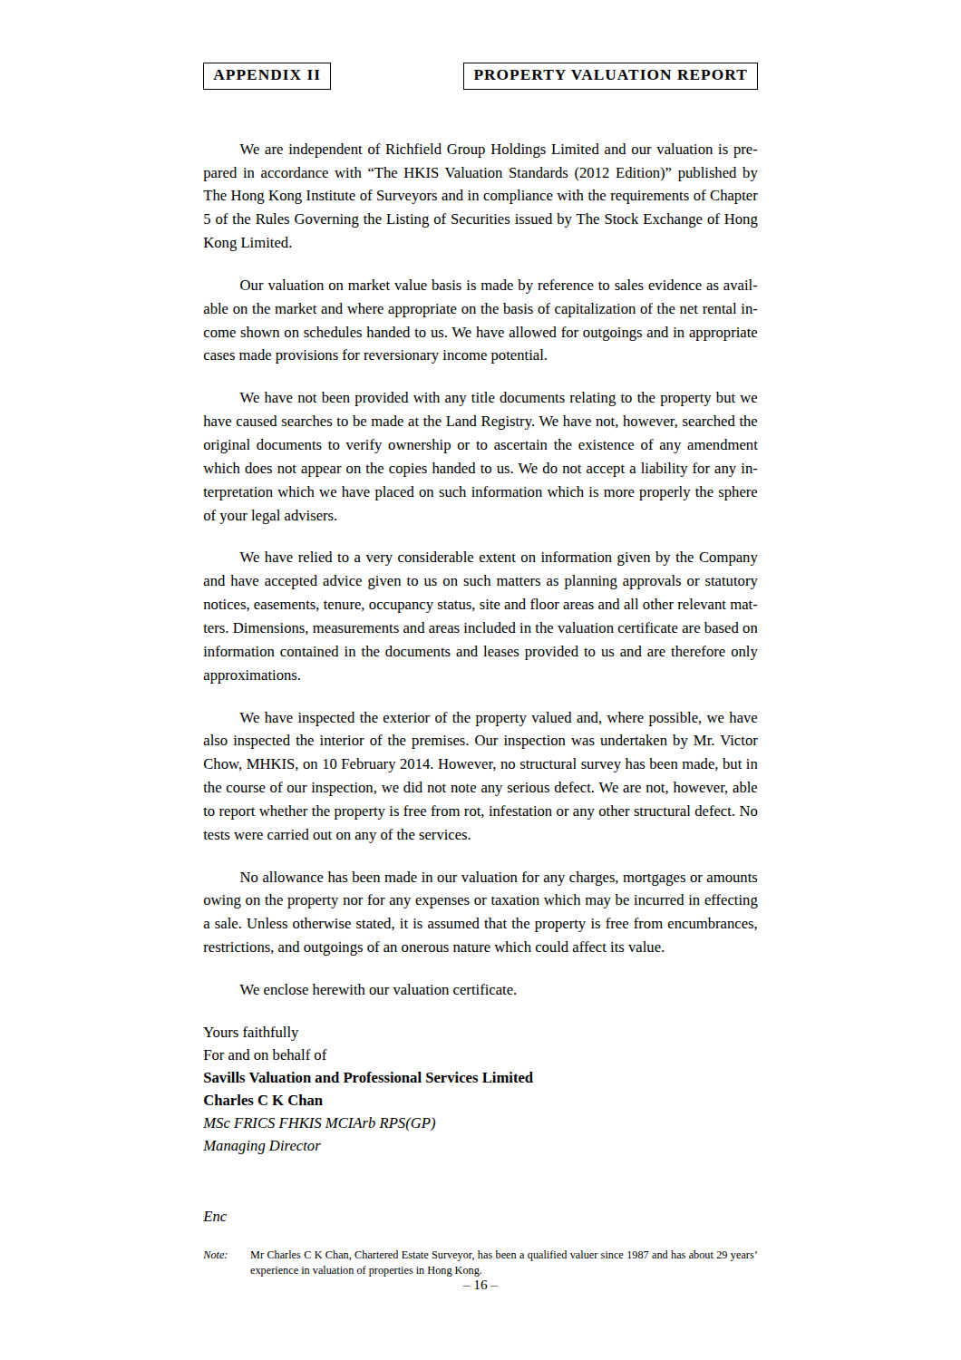APPENDIX II
PROPERTY VALUATION REPORT
We are independent of Richfield Group Holdings Limited and our valuation is prepared in accordance with “The HKIS Valuation Standards (2012 Edition)” published by The Hong Kong Institute of Surveyors and in compliance with the requirements of Chapter 5 of the Rules Governing the Listing of Securities issued by The Stock Exchange of Hong Kong Limited.
Our valuation on market value basis is made by reference to sales evidence as available on the market and where appropriate on the basis of capitalization of the net rental income shown on schedules handed to us. We have allowed for outgoings and in appropriate cases made provisions for reversionary income potential.
We have not been provided with any title documents relating to the property but we have caused searches to be made at the Land Registry. We have not, however, searched the original documents to verify ownership or to ascertain the existence of any amendment which does not appear on the copies handed to us. We do not accept a liability for any interpretation which we have placed on such information which is more properly the sphere of your legal advisers.
We have relied to a very considerable extent on information given by the Company and have accepted advice given to us on such matters as planning approvals or statutory notices, easements, tenure, occupancy status, site and floor areas and all other relevant matters. Dimensions, measurements and areas included in the valuation certificate are based on information contained in the documents and leases provided to us and are therefore only approximations.
We have inspected the exterior of the property valued and, where possible, we have also inspected the interior of the premises. Our inspection was undertaken by Mr. Victor Chow, MHKIS, on 10 February 2014. However, no structural survey has been made, but in the course of our inspection, we did not note any serious defect. We are not, however, able to report whether the property is free from rot, infestation or any other structural defect. No tests were carried out on any of the services.
No allowance has been made in our valuation for any charges, mortgages or amounts owing on the property nor for any expenses or taxation which may be incurred in effecting a sale. Unless otherwise stated, it is assumed that the property is free from encumbrances, restrictions, and outgoings of an onerous nature which could affect its value.
We enclose herewith our valuation certificate.
Yours faithfully
For and on behalf of
Savills Valuation and Professional Services Limited
Charles C K Chan
MSc FRICS FHKIS MCIArb RPS(GP)
Managing Director
Enc
Note:
Mr Charles C K Chan, Chartered Estate Surveyor, has been a qualified valuer since 1987 and has about 29 years’ experience in valuation of properties in Hong Kong.
– 16 –